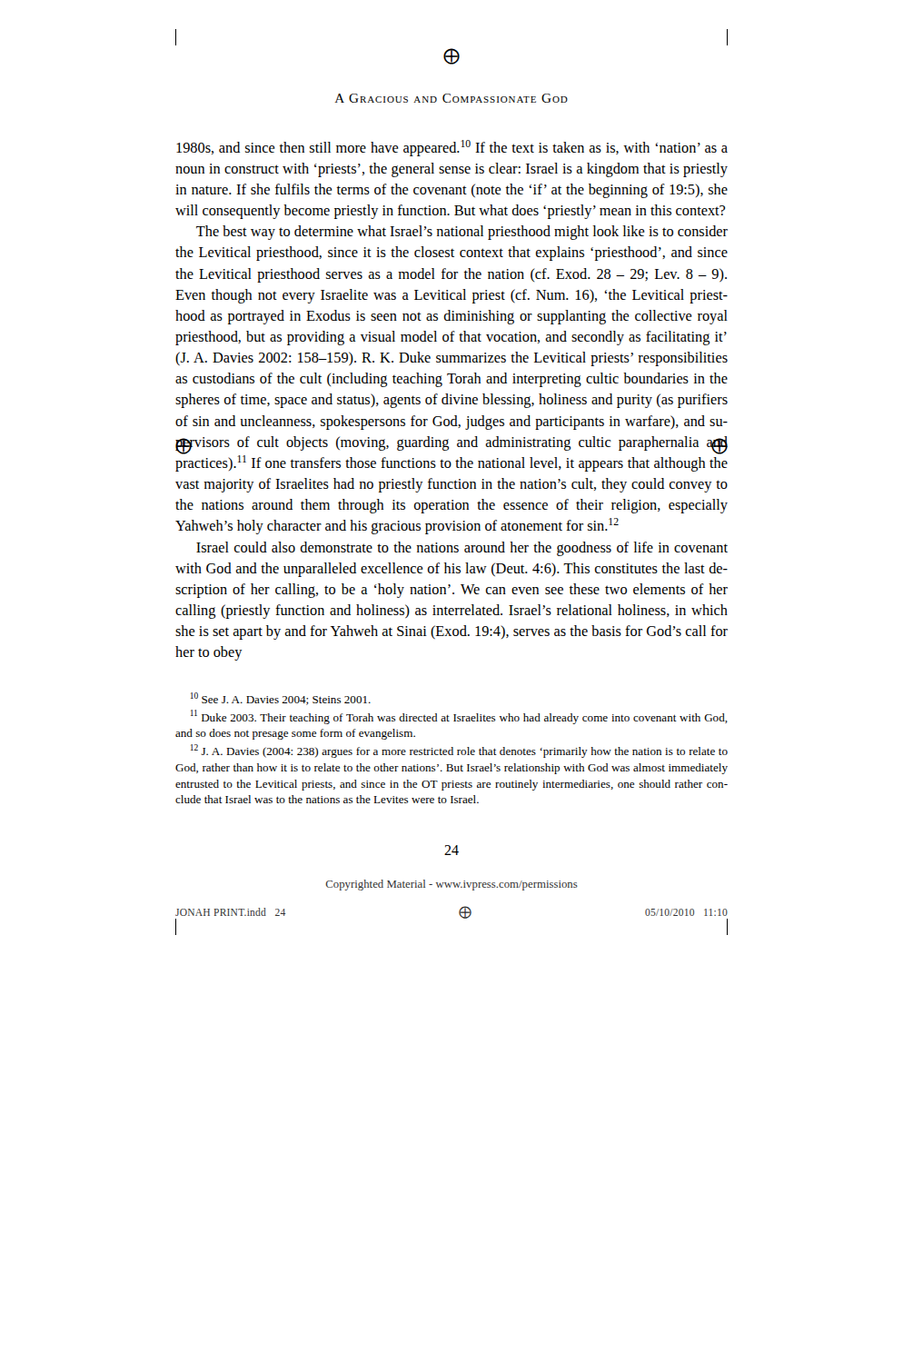⨁
A Gracious and Compassionate God
1980s, and since then still more have appeared.10 If the text is taken as is, with ‘nation’ as a noun in construct with ‘priests’, the general sense is clear: Israel is a kingdom that is priestly in nature. If she fulfils the terms of the covenant (note the ‘if’ at the beginning of 19:5), she will consequently become priestly in function. But what does ‘priestly’ mean in this context?
The best way to determine what Israel’s national priesthood might look like is to consider the Levitical priesthood, since it is the closest context that explains ‘priesthood’, and since the Levitical priesthood serves as a model for the nation (cf. Exod. 28 – 29; Lev. 8 – 9). Even though not every Israelite was a Levitical priest (cf. Num. 16), ‘the Levitical priesthood as portrayed in Exodus is seen not as diminishing or supplanting the collective royal priesthood, but as providing a visual model of that vocation, and secondly as facilitating it’ (J. A. Davies 2002: 158–159). R. K. Duke summarizes the Levitical priests’ responsibilities as custodians of the cult (including teaching Torah and interpreting cultic boundaries in the spheres of time, space and status), agents of divine blessing, holiness and purity (as purifiers of sin and uncleanness, spokespersons for God, judges and participants in warfare), and supervisors of cult objects (moving, guarding and administrating cultic paraphernalia and practices).11 If one transfers those functions to the national level, it appears that although the vast majority of Israelites had no priestly function in the nation’s cult, they could convey to the nations around them through its operation the essence of their religion, especially Yahweh’s holy character and his gracious provision of atonement for sin.12
Israel could also demonstrate to the nations around her the goodness of life in covenant with God and the unparalleled excellence of his law (Deut. 4:6). This constitutes the last description of her calling, to be a ‘holy nation’. We can even see these two elements of her calling (priestly function and holiness) as interrelated. Israel’s relational holiness, in which she is set apart by and for Yahweh at Sinai (Exod. 19:4), serves as the basis for God’s call for her to obey
10See J. A. Davies 2004; Steins 2001.
11Duke 2003. Their teaching of Torah was directed at Israelites who had already come into covenant with God, and so does not presage some form of evangelism.
12J. A. Davies (2004: 238) argues for a more restricted role that denotes ‘primarily how the nation is to relate to God, rather than how it is to relate to the other nations’. But Israel’s relationship with God was almost immediately entrusted to the Levitical priests, and since in the OT priests are routinely intermediaries, one should rather conclude that Israel was to the nations as the Levites were to Israel.
24
Copyrighted Material - www.ivpress.com/permissions
JONAH PRINT.indd 24 ⨁ 05/10/2010 11:10
⨁ ⨁